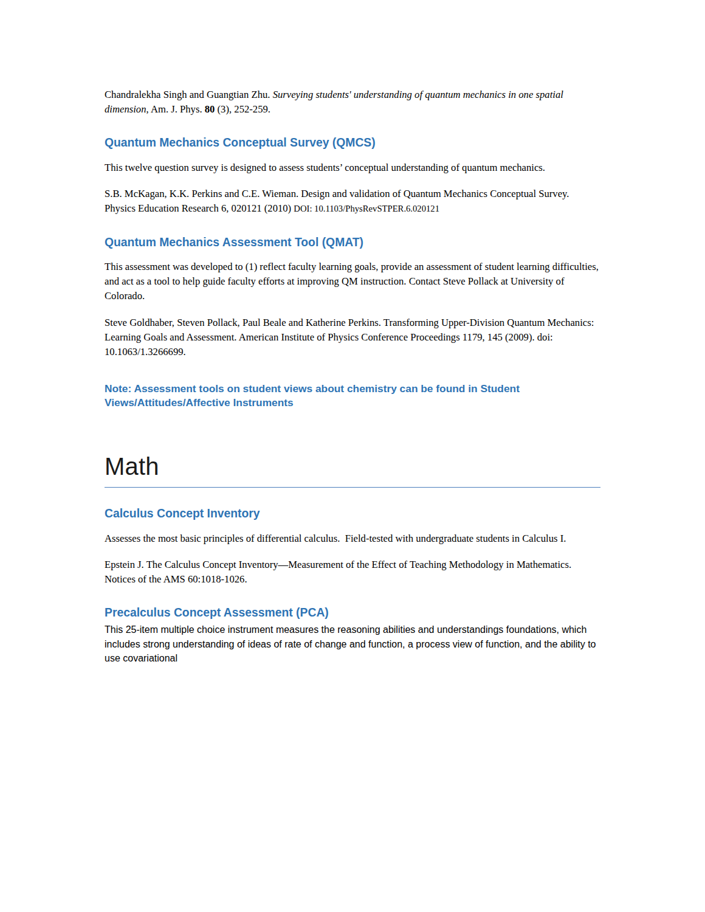Chandralekha Singh and Guangtian Zhu. Surveying students' understanding of quantum mechanics in one spatial dimension, Am. J. Phys. 80 (3), 252-259.
Quantum Mechanics Conceptual Survey (QMCS)
This twelve question survey is designed to assess students’ conceptual understanding of quantum mechanics.
S.B. McKagan, K.K. Perkins and C.E. Wieman. Design and validation of Quantum Mechanics Conceptual Survey. Physics Education Research 6, 020121 (2010) DOI: 10.1103/PhysRevSTPER.6.020121
Quantum Mechanics Assessment Tool (QMAT)
This assessment was developed to (1) reflect faculty learning goals, provide an assessment of student learning difficulties, and act as a tool to help guide faculty efforts at improving QM instruction. Contact Steve Pollack at University of Colorado.
Steve Goldhaber, Steven Pollack, Paul Beale and Katherine Perkins. Transforming Upper-Division Quantum Mechanics: Learning Goals and Assessment. American Institute of Physics Conference Proceedings 1179, 145 (2009). doi: 10.1063/1.3266699.
Note: Assessment tools on student views about chemistry can be found in Student Views/Attitudes/Affective Instruments
Math
Calculus Concept Inventory
Assesses the most basic principles of differential calculus. Field-tested with undergraduate students in Calculus I.
Epstein J. The Calculus Concept Inventory—Measurement of the Effect of Teaching Methodology in Mathematics. Notices of the AMS 60:1018-1026.
Precalculus Concept Assessment (PCA)
This 25-item multiple choice instrument measures the reasoning abilities and understandings foundations, which includes strong understanding of ideas of rate of change and function, a process view of function, and the ability to use covariational